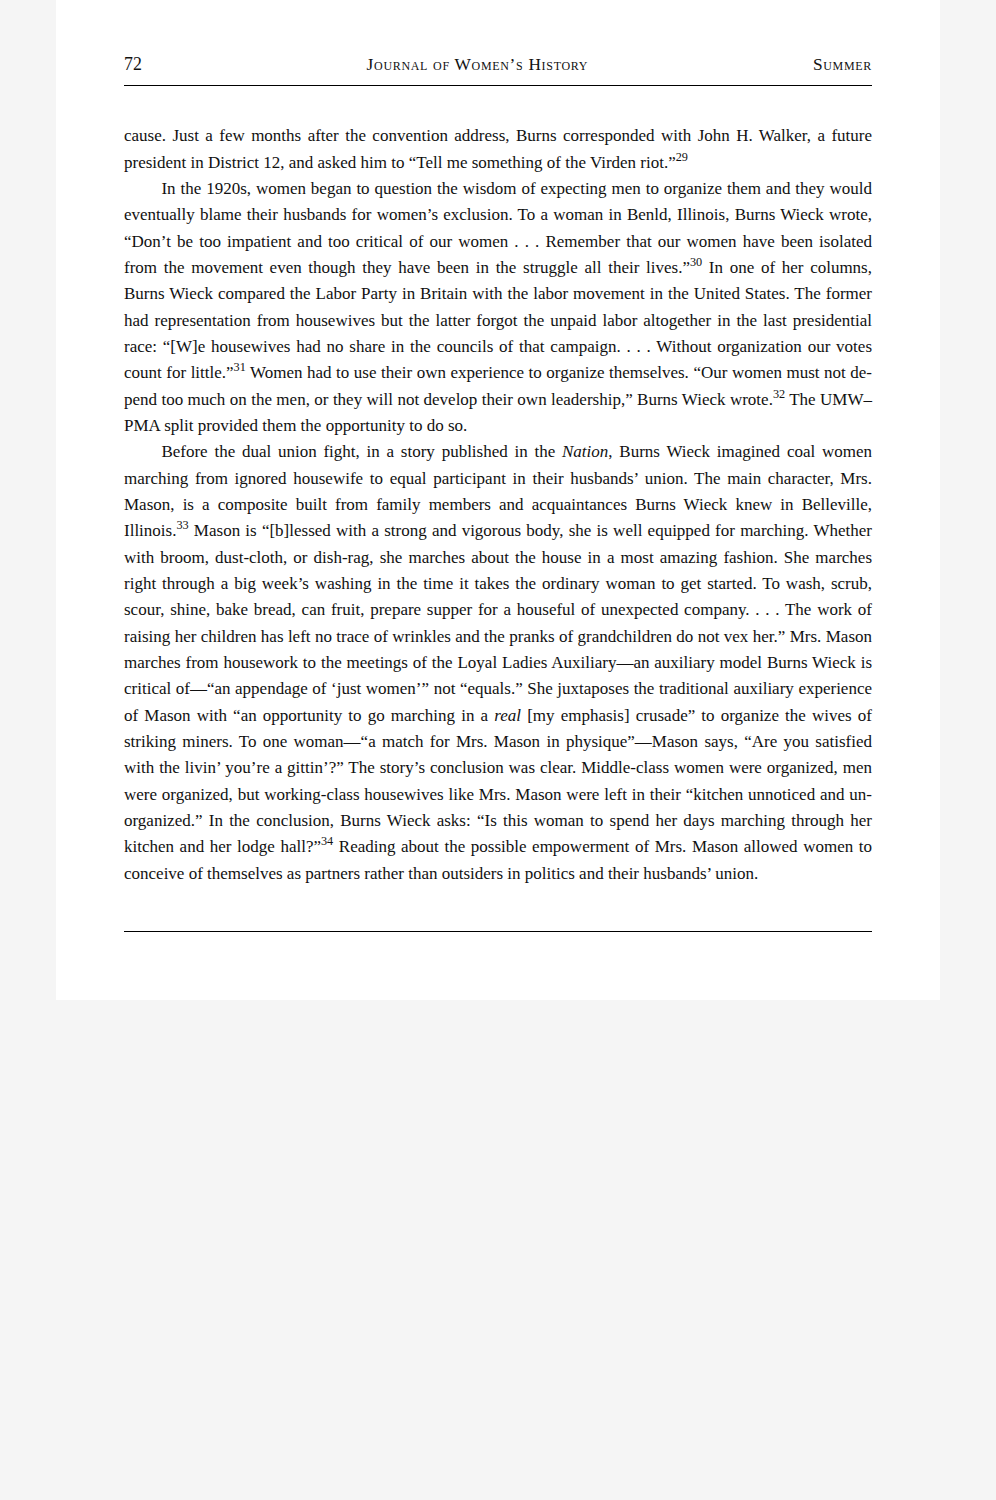72 Journal of Women’s History Summer
cause. Just a few months after the convention address, Burns corresponded with John H. Walker, a future president in District 12, and asked him to “Tell me something of the Virden riot.”29
In the 1920s, women began to question the wisdom of expecting men to organize them and they would eventually blame their husbands for women’s exclusion. To a woman in Benld, Illinois, Burns Wieck wrote, “Don’t be too impatient and too critical of our women . . . Remember that our women have been isolated from the movement even though they have been in the struggle all their lives.”30 In one of her columns, Burns Wieck compared the Labor Party in Britain with the labor movement in the United States. The former had representation from housewives but the latter forgot the unpaid labor altogether in the last presidential race: “[W]e housewives had no share in the councils of that campaign. . . . Without organization our votes count for little.”31 Women had to use their own experience to organize themselves. “Our women must not depend too much on the men, or they will not develop their own leadership,” Burns Wieck wrote.32 The UMW–PMA split provided them the opportunity to do so.
Before the dual union fight, in a story published in the Nation, Burns Wieck imagined coal women marching from ignored housewife to equal participant in their husbands’ union. The main character, Mrs. Mason, is a composite built from family members and acquaintances Burns Wieck knew in Belleville, Illinois.33 Mason is “[b]lessed with a strong and vigorous body, she is well equipped for marching. Whether with broom, dust-cloth, or dish-rag, she marches about the house in a most amazing fashion. She marches right through a big week’s washing in the time it takes the ordinary woman to get started. To wash, scrub, scour, shine, bake bread, can fruit, prepare supper for a houseful of unexpected company. . . . The work of raising her children has left no trace of wrinkles and the pranks of grandchildren do not vex her.” Mrs. Mason marches from housework to the meetings of the Loyal Ladies Auxiliary—an auxiliary model Burns Wieck is critical of—“an appendage of ‘just women’” not “equals.” She juxtaposes the traditional auxiliary experience of Mason with “an opportunity to go marching in a real [my emphasis] crusade” to organize the wives of striking miners. To one woman—“a match for Mrs. Mason in physique”—Mason says, “Are you satisfied with the livin’ you’re a gittin’?” The story’s conclusion was clear. Middle-class women were organized, men were organized, but working-class housewives like Mrs. Mason were left in their “kitchen unnoticed and unorganized.” In the conclusion, Burns Wieck asks: “Is this woman to spend her days marching through her kitchen and her lodge hall?”34 Reading about the possible empowerment of Mrs. Mason allowed women to conceive of themselves as partners rather than outsiders in politics and their husbands’ union.